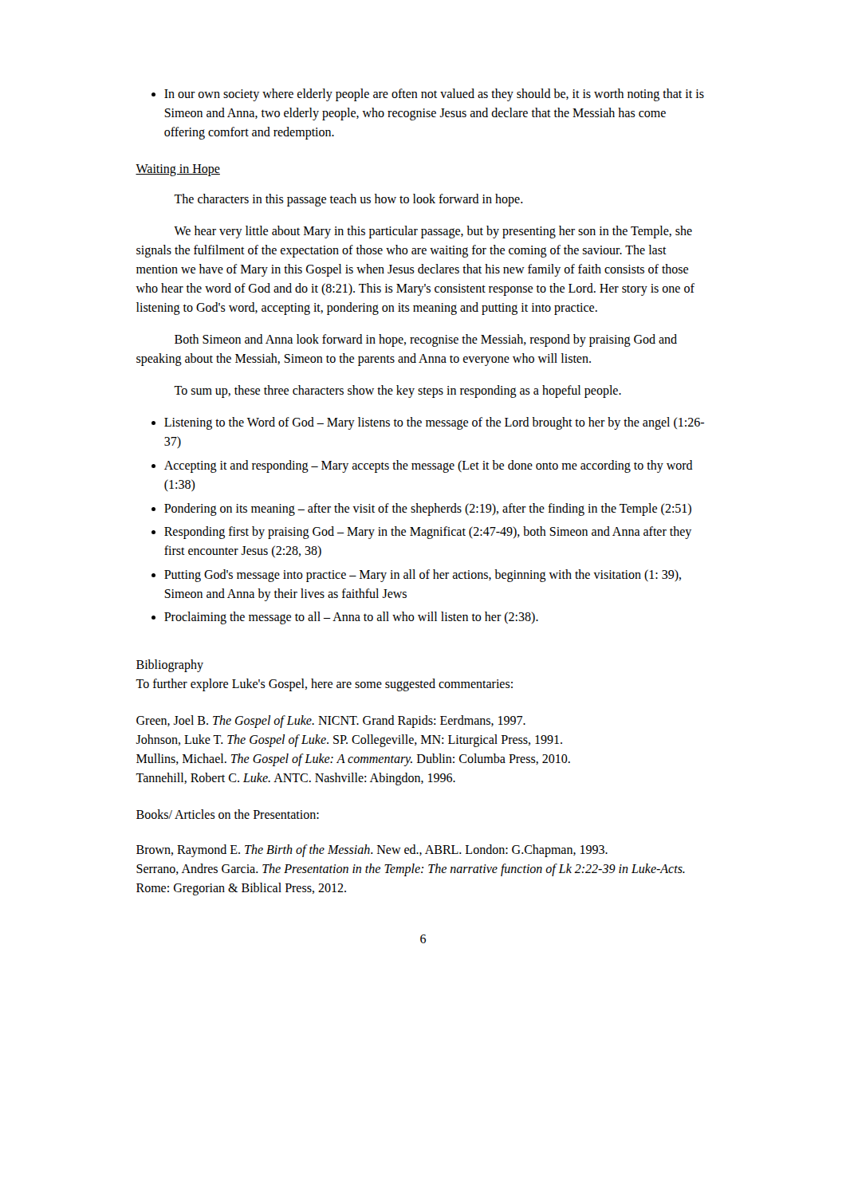In our own society where elderly people are often not valued as they should be, it is worth noting that it is Simeon and Anna, two elderly people, who recognise Jesus and declare that the Messiah has come offering comfort and redemption.
Waiting in Hope
The characters in this passage teach us how to look forward in hope.
We hear very little about Mary in this particular passage, but by presenting her son in the Temple, she signals the fulfilment of the expectation of those who are waiting for the coming of the saviour. The last mention we have of Mary in this Gospel is when Jesus declares that his new family of faith consists of those who hear the word of God and do it (8:21). This is Mary's consistent response to the Lord. Her story is one of listening to God's word, accepting it, pondering on its meaning and putting it into practice.
Both Simeon and Anna look forward in hope, recognise the Messiah, respond by praising God and speaking about the Messiah, Simeon to the parents and Anna to everyone who will listen.
To sum up, these three characters show the key steps in responding as a hopeful people.
Listening to the Word of God – Mary listens to the message of the Lord brought to her by the angel (1:26-37)
Accepting it and responding – Mary accepts the message (Let it be done onto me according to thy word (1:38)
Pondering on its meaning – after the visit of the shepherds (2:19), after the finding in the Temple (2:51)
Responding first by praising God – Mary in the Magnificat (2:47-49), both Simeon and Anna after they first encounter Jesus (2:28, 38)
Putting God's message into practice – Mary in all of her actions, beginning with the visitation (1: 39), Simeon and Anna by their lives as faithful Jews
Proclaiming the message to all – Anna to all who will listen to her (2:38).
Bibliography
To further explore Luke's Gospel, here are some suggested commentaries:
Green, Joel B. The Gospel of Luke. NICNT. Grand Rapids: Eerdmans, 1997. Johnson, Luke T. The Gospel of Luke. SP. Collegeville, MN: Liturgical Press, 1991. Mullins, Michael. The Gospel of Luke: A commentary. Dublin: Columba Press, 2010. Tannehill, Robert C. Luke. ANTC. Nashville: Abingdon, 1996.
Books/ Articles on the Presentation:
Brown, Raymond E. The Birth of the Messiah. New ed., ABRL. London: G.Chapman, 1993. Serrano, Andres Garcia. The Presentation in the Temple: The narrative function of Lk 2:22-39 in Luke-Acts. Rome: Gregorian & Biblical Press, 2012.
6